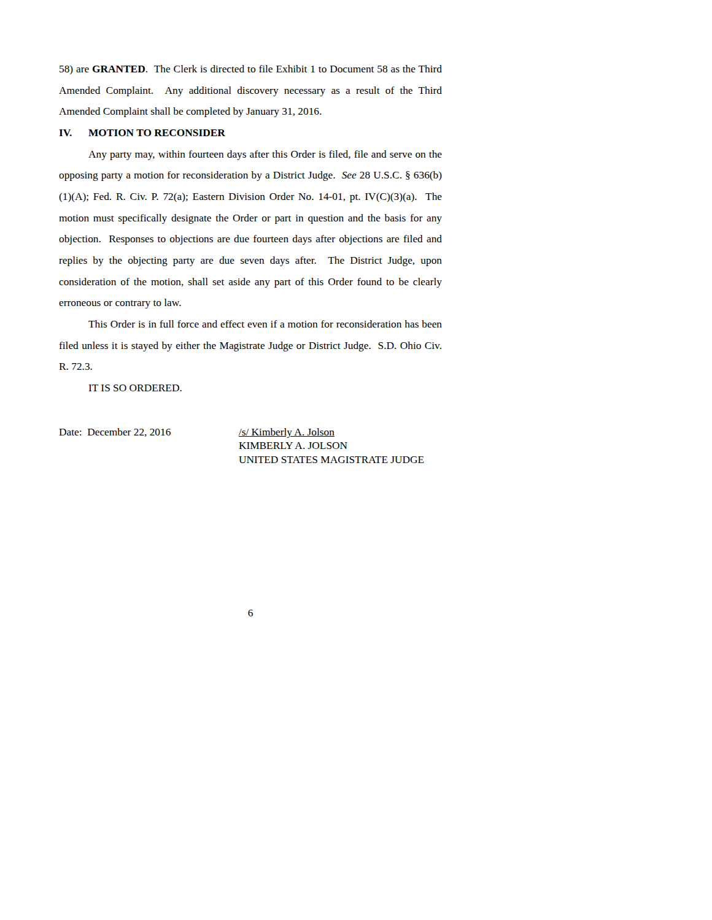58) are GRANTED. The Clerk is directed to file Exhibit 1 to Document 58 as the Third Amended Complaint. Any additional discovery necessary as a result of the Third Amended Complaint shall be completed by January 31, 2016.
IV. MOTION TO RECONSIDER
Any party may, within fourteen days after this Order is filed, file and serve on the opposing party a motion for reconsideration by a District Judge. See 28 U.S.C. § 636(b)(1)(A); Fed. R. Civ. P. 72(a); Eastern Division Order No. 14-01, pt. IV(C)(3)(a). The motion must specifically designate the Order or part in question and the basis for any objection. Responses to objections are due fourteen days after objections are filed and replies by the objecting party are due seven days after. The District Judge, upon consideration of the motion, shall set aside any part of this Order found to be clearly erroneous or contrary to law.
This Order is in full force and effect even if a motion for reconsideration has been filed unless it is stayed by either the Magistrate Judge or District Judge. S.D. Ohio Civ. R. 72.3.
IT IS SO ORDERED.
Date: December 22, 2016
/s/ Kimberly A. Jolson
KIMBERLY A. JOLSON
UNITED STATES MAGISTRATE JUDGE
6